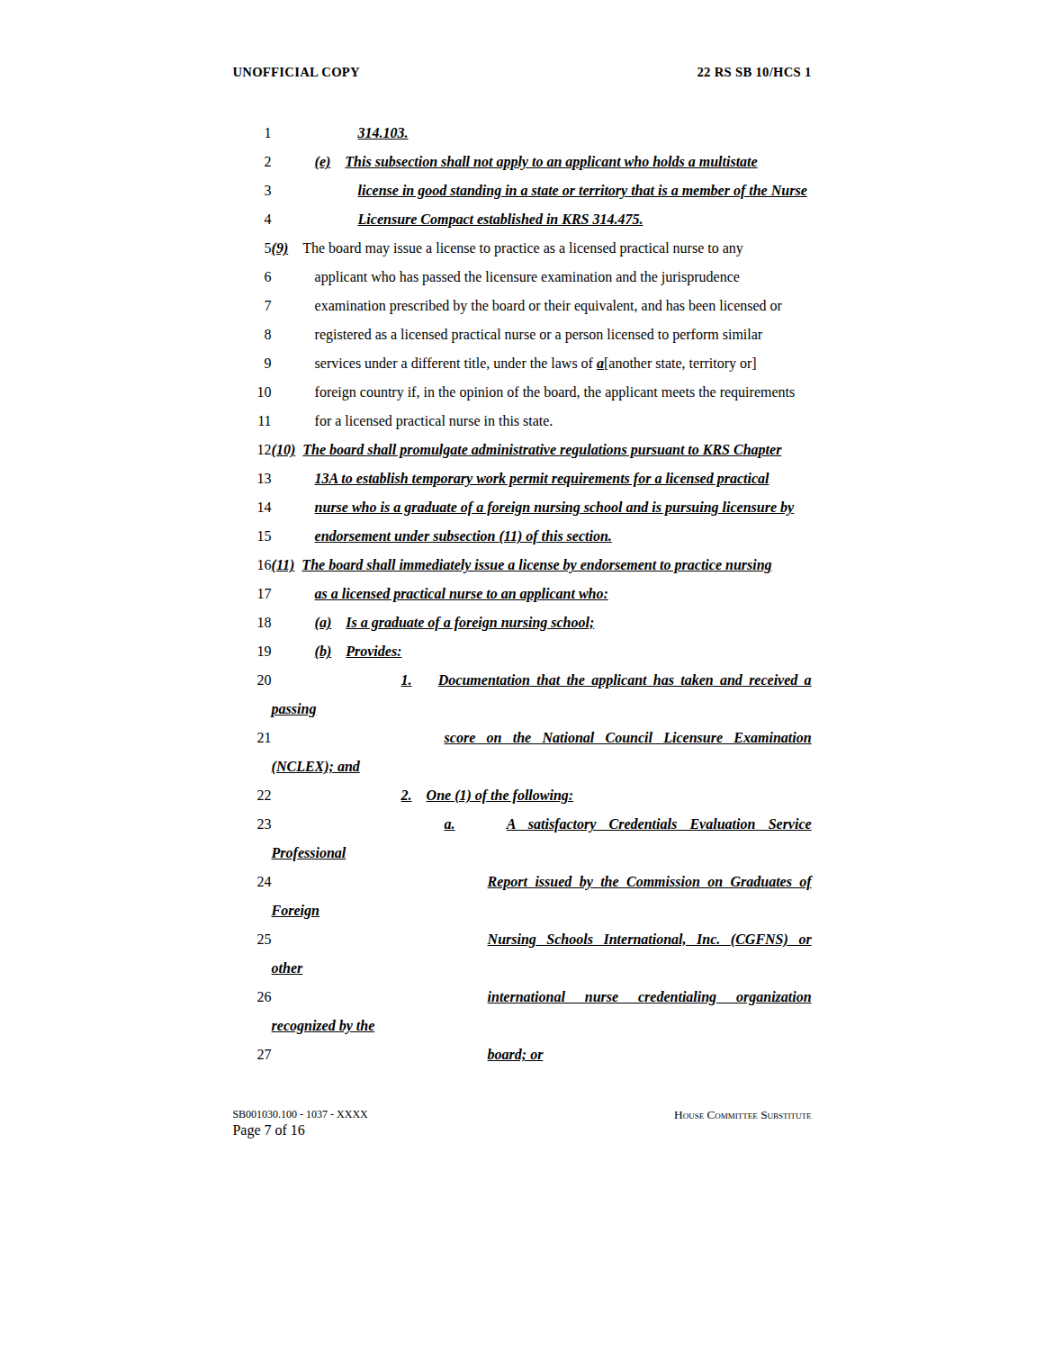UNOFFICIAL COPY 22 RS SB 10/HCS 1
| 1 | 314.103. |
| 2 | (e) This subsection shall not apply to an applicant who holds a multistate |
| 3 | license in good standing in a state or territory that is a member of the Nurse |
| 4 | Licensure Compact established in KRS 314.475. |
| 5 | (9) The board may issue a license to practice as a licensed practical nurse to any |
| 6 | applicant who has passed the licensure examination and the jurisprudence |
| 7 | examination prescribed by the board or their equivalent, and has been licensed or |
| 8 | registered as a licensed practical nurse or a person licensed to perform similar |
| 9 | services under a different title, under the laws of a [another state, territory or] |
| 10 | foreign country if, in the opinion of the board, the applicant meets the requirements |
| 11 | for a licensed practical nurse in this state. |
| 12 | (10) The board shall promulgate administrative regulations pursuant to KRS Chapter |
| 13 | 13A to establish temporary work permit requirements for a licensed practical |
| 14 | nurse who is a graduate of a foreign nursing school and is pursuing licensure by |
| 15 | endorsement under subsection (11) of this section. |
| 16 | (11) The board shall immediately issue a license by endorsement to practice nursing |
| 17 | as a licensed practical nurse to an applicant who: |
| 18 | (a) Is a graduate of a foreign nursing school; |
| 19 | (b) Provides: |
| 20 | 1. Documentation that the applicant has taken and received a passing |
| 21 | score on the National Council Licensure Examination (NCLEX); and |
| 22 | 2. One (1) of the following: |
| 23 | a. A satisfactory Credentials Evaluation Service Professional |
| 24 | Report issued by the Commission on Graduates of Foreign |
| 25 | Nursing Schools International, Inc. (CGFNS) or other |
| 26 | international nurse credentialing organization recognized by the |
| 27 | board; or |
SB001030.100 - 1037 - XXXX House Committee Substitute
Page 7 of 16